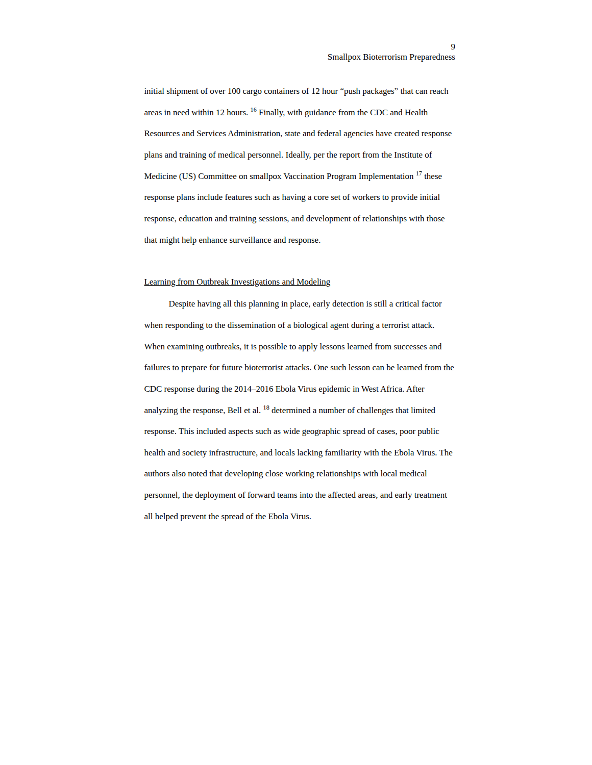9
Smallpox Bioterrorism Preparedness
initial shipment of over 100 cargo containers of 12 hour “push packages” that can reach areas in need within 12 hours. 16 Finally, with guidance from the CDC and Health Resources and Services Administration, state and federal agencies have created response plans and training of medical personnel. Ideally, per the report from the Institute of Medicine (US) Committee on smallpox Vaccination Program Implementation 17 these response plans include features such as having a core set of workers to provide initial response, education and training sessions, and development of relationships with those that might help enhance surveillance and response.
Learning from Outbreak Investigations and Modeling
Despite having all this planning in place, early detection is still a critical factor when responding to the dissemination of a biological agent during a terrorist attack. When examining outbreaks, it is possible to apply lessons learned from successes and failures to prepare for future bioterrorist attacks. One such lesson can be learned from the CDC response during the 2014–2016 Ebola Virus epidemic in West Africa. After analyzing the response, Bell et al. 18 determined a number of challenges that limited response. This included aspects such as wide geographic spread of cases, poor public health and society infrastructure, and locals lacking familiarity with the Ebola Virus. The authors also noted that developing close working relationships with local medical personnel, the deployment of forward teams into the affected areas, and early treatment all helped prevent the spread of the Ebola Virus.